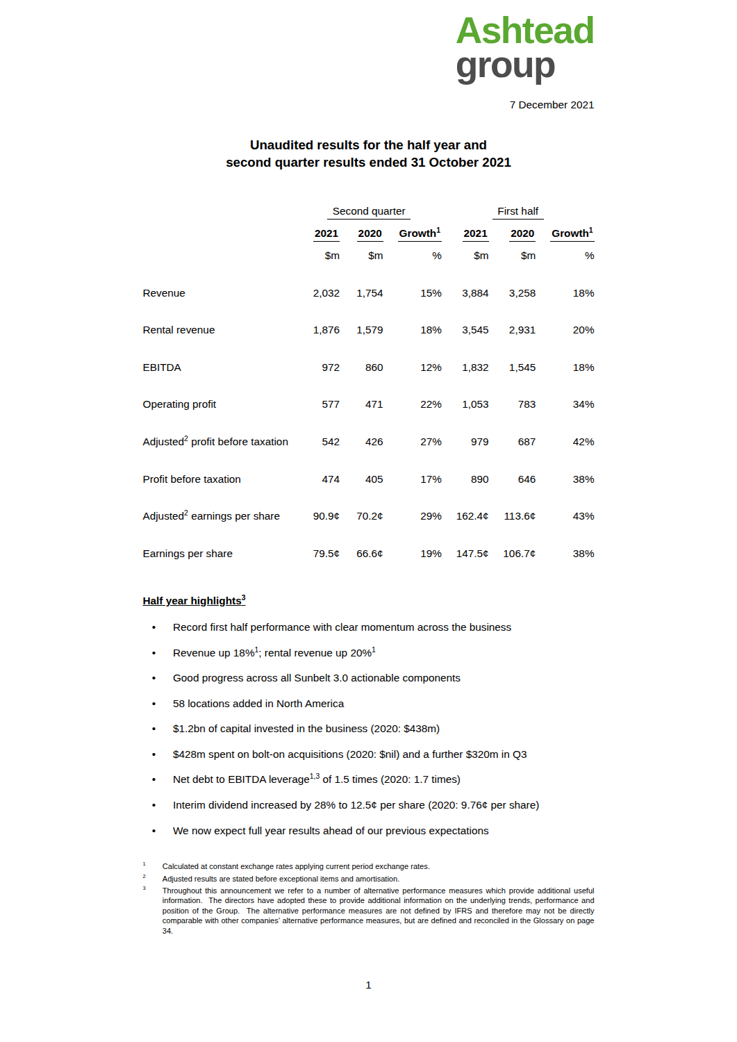Ashtead
group
7 December 2021
Unaudited results for the half year and
second quarter results ended 31 October 2021
| | Second quarter | | First half |
| --- | --- | --- | --- |
| | 2021 | 2020 | Growth 1 | | 2021 | 2020 | Growth 1 |
| | $m | $m | % | | $m | $m | % |
| Revenue | 2,032 | 1,754 | 15% | | 3,884 | 3,258 | 18% |
| Rental revenue | 1,876 | 1,579 | 18% | | 3,545 | 2,931 | 20% |
| EBITDA | 972 | 860 | 12% | | 1,832 | 1,545 | 18% |
| Operating profit | 577 | 471 | 22% | | 1,053 | 783 | 34% |
| Adjusted 2 profit before taxation | 542 | 426 | 27% | | 979 | 687 | 42% |
| Profit before taxation | 474 | 405 | 17% | | 890 | 646 | 38% |
| Adjusted 2 earnings per share | 90.9¢ | 70.2¢ | 29% | | 162.4¢ | 113.6¢ | 43% |
| Earnings per share | 79.5¢ | 66.6¢ | 19% | | 147.5¢ | 106.7¢ | 38% |
Half year highlights3
Record first half performance with clear momentum across the business
Revenue up 18%1; rental revenue up 20%1
Good progress across all Sunbelt 3.0 actionable components
58 locations added in North America
$1.2bn of capital invested in the business (2020: $438m)
$428m spent on bolt-on acquisitions (2020: $nil) and a further $320m in Q3
Net debt to EBITDA leverage1,3 of 1.5 times (2020: 1.7 times)
Interim dividend increased by 28% to 12.5¢ per share (2020: 9.76¢ per share)
We now expect full year results ahead of our previous expectations
1
Calculated at constant exchange rates applying current period exchange rates.
2
Adjusted results are stated before exceptional items and amortisation.
3
Throughout this announcement we refer to a number of alternative performance measures which provide additional useful information. The directors have adopted these to provide additional information on the underlying trends, performance and position of the Group. The alternative performance measures are not defined by IFRS and therefore may not be directly comparable with other companies’ alternative performance measures, but are defined and reconciled in the Glossary on page 34.
1